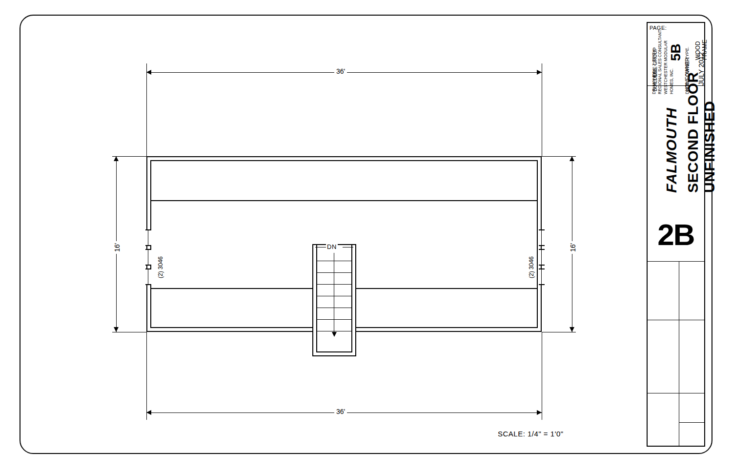PAGE:
2B
FALMOUTH
SECOND FLOOR
UNFINISHED
USE GROUP
5B
CONST. TYPE.
WOOD
FRAME
BUILDER:
HOMEOWNER:
DRAWN BY A. J. FEITH
REGIONAL SALES CONSULTANT
WESTCHESTER MODULAR
HOMES, INC.
DATE:
JULY 2012
DN
(2) 3046
(2) 3046
36'
36'
16'
16'
SCALE: 1/4" = 1'0"